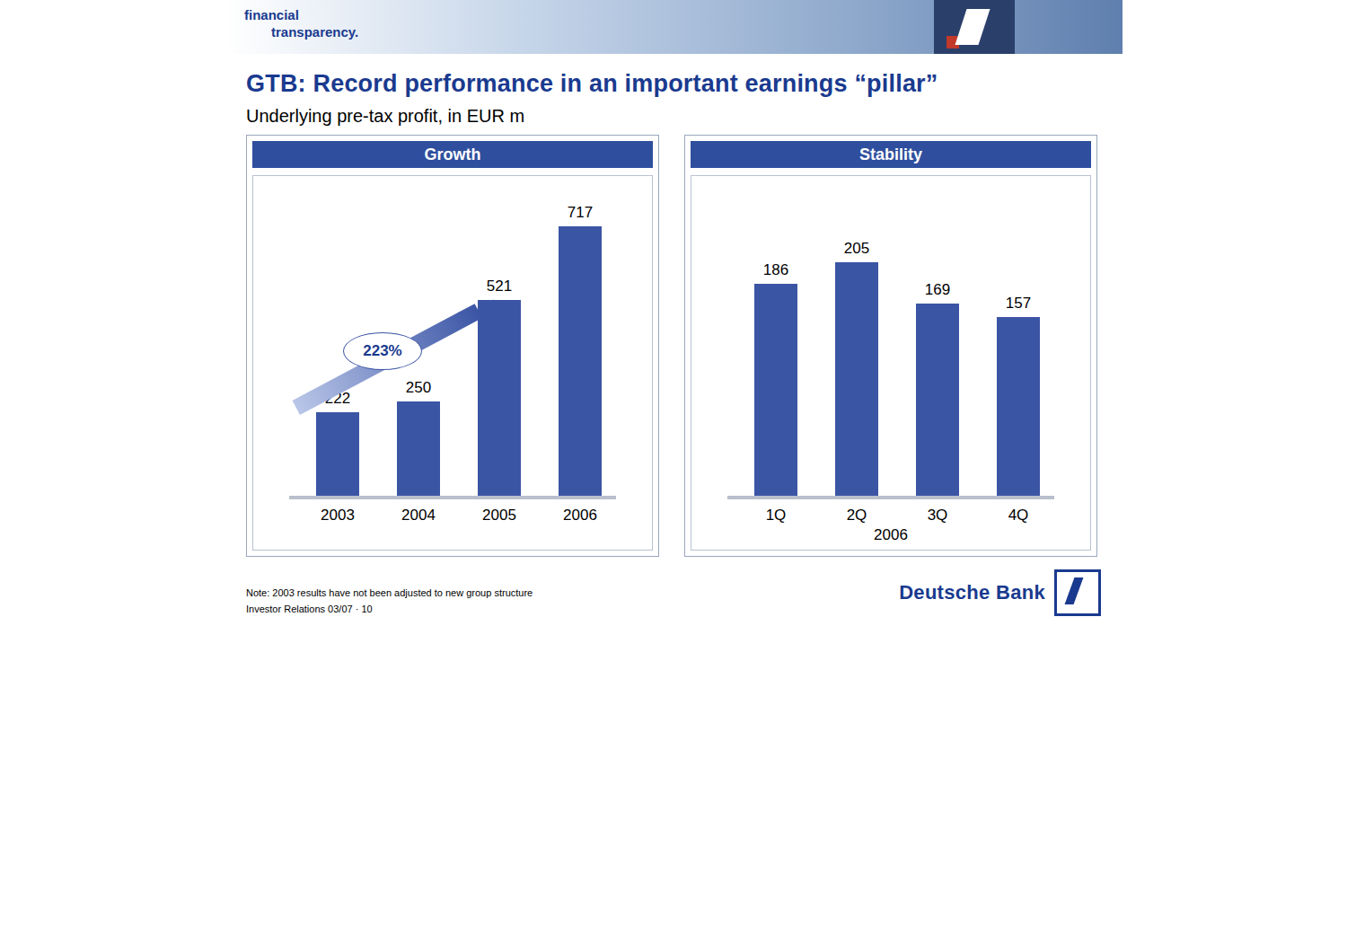financialtransparency.
GTB: Record performance in an important earnings “pillar”
Underlying pre-tax profit, in EUR m
Growth
222
2003
250
2004
521
2005
717
2006
223%
Stability
186
1Q
205
2Q
169
3Q
157
4Q
2006
Note: 2003 results have not been adjusted to new group structure
Investor Relations 03/07 · 10
Deutsche Bank